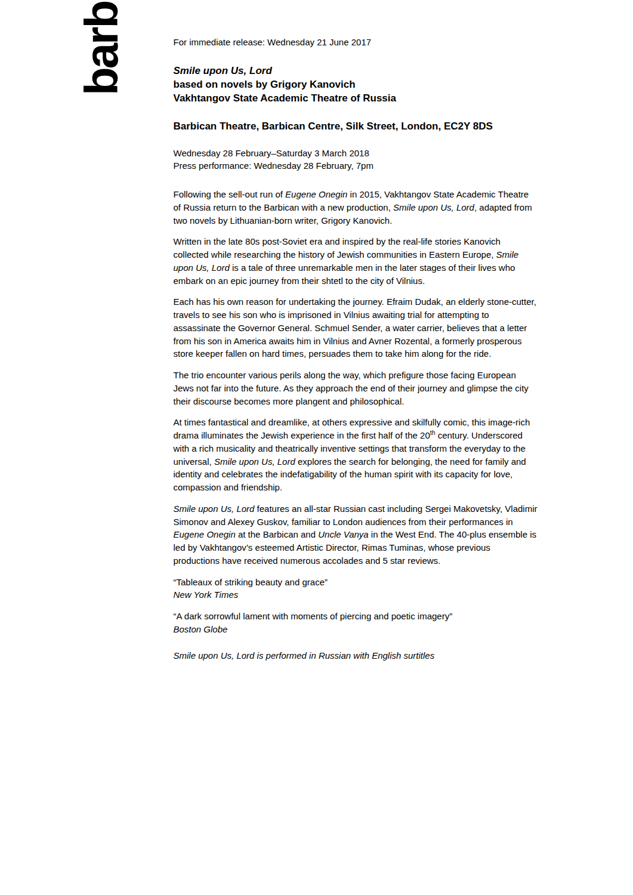barbican
For immediate release: Wednesday 21 June 2017
Smile upon Us, Lord based on novels by Grigory Kanovich Vakhtangov State Academic Theatre of Russia
Barbican Theatre, Barbican Centre, Silk Street, London, EC2Y 8DS
Wednesday 28 February–Saturday 3 March 2018
Press performance: Wednesday 28 February, 7pm
Following the sell-out run of Eugene Onegin in 2015, Vakhtangov State Academic Theatre of Russia return to the Barbican with a new production, Smile upon Us, Lord, adapted from two novels by Lithuanian-born writer, Grigory Kanovich.
Written in the late 80s post-Soviet era and inspired by the real-life stories Kanovich collected while researching the history of Jewish communities in Eastern Europe, Smile upon Us, Lord is a tale of three unremarkable men in the later stages of their lives who embark on an epic journey from their shtetl to the city of Vilnius.
Each has his own reason for undertaking the journey. Efraim Dudak, an elderly stone-cutter, travels to see his son who is imprisoned in Vilnius awaiting trial for attempting to assassinate the Governor General. Schmuel Sender, a water carrier, believes that a letter from his son in America awaits him in Vilnius and Avner Rozental, a formerly prosperous store keeper fallen on hard times, persuades them to take him along for the ride.
The trio encounter various perils along the way, which prefigure those facing European Jews not far into the future. As they approach the end of their journey and glimpse the city their discourse becomes more plangent and philosophical.
At times fantastical and dreamlike, at others expressive and skilfully comic, this image-rich drama illuminates the Jewish experience in the first half of the 20th century. Underscored with a rich musicality and theatrically inventive settings that transform the everyday to the universal, Smile upon Us, Lord explores the search for belonging, the need for family and identity and celebrates the indefatigability of the human spirit with its capacity for love, compassion and friendship.
Smile upon Us, Lord features an all-star Russian cast including Sergei Makovetsky, Vladimir Simonov and Alexey Guskov, familiar to London audiences from their performances in Eugene Onegin at the Barbican and Uncle Vanya in the West End. The 40-plus ensemble is led by Vakhtangov’s esteemed Artistic Director, Rimas Tuminas, whose previous productions have received numerous accolades and 5 star reviews.
“Tableaux of striking beauty and grace”
New York Times
“A dark sorrowful lament with moments of piercing and poetic imagery”
Boston Globe
Smile upon Us, Lord is performed in Russian with English surtitles